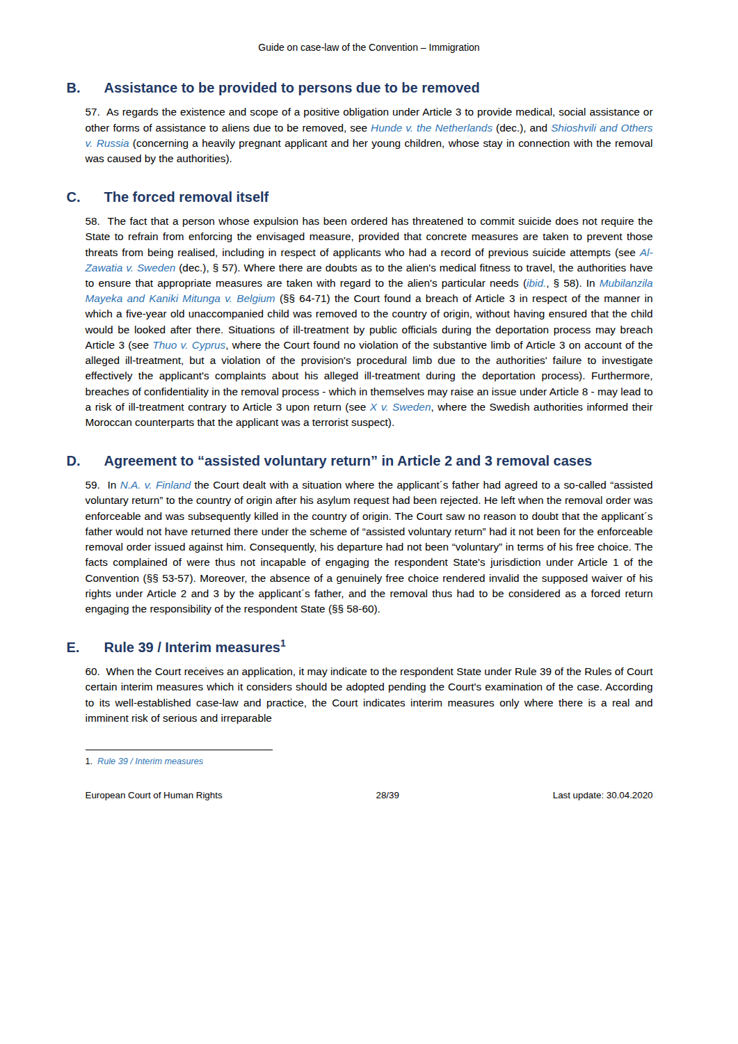Guide on case-law of the Convention – Immigration
B. Assistance to be provided to persons due to be removed
57. As regards the existence and scope of a positive obligation under Article 3 to provide medical, social assistance or other forms of assistance to aliens due to be removed, see Hunde v. the Netherlands (dec.), and Shioshvili and Others v. Russia (concerning a heavily pregnant applicant and her young children, whose stay in connection with the removal was caused by the authorities).
C. The forced removal itself
58. The fact that a person whose expulsion has been ordered has threatened to commit suicide does not require the State to refrain from enforcing the envisaged measure, provided that concrete measures are taken to prevent those threats from being realised, including in respect of applicants who had a record of previous suicide attempts (see Al-Zawatia v. Sweden (dec.), § 57). Where there are doubts as to the alien's medical fitness to travel, the authorities have to ensure that appropriate measures are taken with regard to the alien's particular needs (ibid., § 58). In Mubilanzila Mayeka and Kaniki Mitunga v. Belgium (§§ 64-71) the Court found a breach of Article 3 in respect of the manner in which a five-year old unaccompanied child was removed to the country of origin, without having ensured that the child would be looked after there. Situations of ill-treatment by public officials during the deportation process may breach Article 3 (see Thuo v. Cyprus, where the Court found no violation of the substantive limb of Article 3 on account of the alleged ill-treatment, but a violation of the provision's procedural limb due to the authorities' failure to investigate effectively the applicant's complaints about his alleged ill‑treatment during the deportation process). Furthermore, breaches of confidentiality in the removal process - which in themselves may raise an issue under Article 8 - may lead to a risk of ill-treatment contrary to Article 3 upon return (see X v. Sweden, where the Swedish authorities informed their Moroccan counterparts that the applicant was a terrorist suspect).
D. Agreement to “assisted voluntary return” in Article 2 and 3 removal cases
59. In N.A. v. Finland the Court dealt with a situation where the applicant´s father had agreed to a so-called “assisted voluntary return” to the country of origin after his asylum request had been rejected. He left when the removal order was enforceable and was subsequently killed in the country of origin. The Court saw no reason to doubt that the applicant´s father would not have returned there under the scheme of “assisted voluntary return” had it not been for the enforceable removal order issued against him. Consequently, his departure had not been “voluntary” in terms of his free choice. The facts complained of were thus not incapable of engaging the respondent State's jurisdiction under Article 1 of the Convention (§§ 53-57). Moreover, the absence of a genuinely free choice rendered invalid the supposed waiver of his rights under Article 2 and 3 by the applicant´s father, and the removal thus had to be considered as a forced return engaging the responsibility of the respondent State (§§ 58-60).
E. Rule 39 / Interim measures1
60. When the Court receives an application, it may indicate to the respondent State under Rule 39 of the Rules of Court certain interim measures which it considers should be adopted pending the Court's examination of the case. According to its well-established case-law and practice, the Court indicates interim measures only where there is a real and imminent risk of serious and irreparable
1. Rule 39 / Interim measures
European Court of Human Rights 28/39 Last update: 30.04.2020